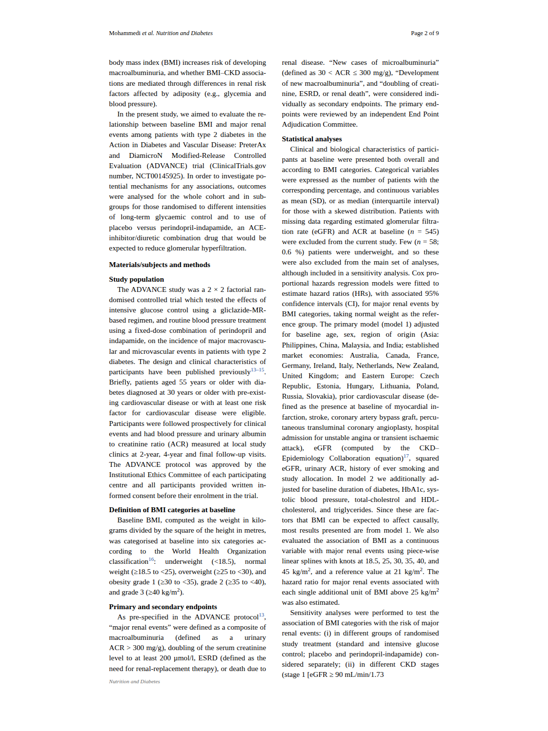Mohammedi et al. Nutrition and Diabetes
Page 2 of 9
body mass index (BMI) increases risk of developing macroalbuminuria, and whether BMI–CKD associations are mediated through differences in renal risk factors affected by adiposity (e.g., glycemia and blood pressure).
In the present study, we aimed to evaluate the relationship between baseline BMI and major renal events among patients with type 2 diabetes in the Action in Diabetes and Vascular Disease: PreterAx and DiamicroN Modified-Release Controlled Evaluation (ADVANCE) trial (ClinicalTrials.gov number, NCT00145925). In order to investigate potential mechanisms for any associations, outcomes were analysed for the whole cohort and in subgroups for those randomised to different intensities of long-term glycaemic control and to use of placebo versus perindopril-indapamide, an ACE-inhibitor/diuretic combination drug that would be expected to reduce glomerular hyperfiltration.
Materials/subjects and methods
Study population
The ADVANCE study was a 2 × 2 factorial randomised controlled trial which tested the effects of intensive glucose control using a gliclazide-MR-based regimen, and routine blood pressure treatment using a fixed-dose combination of perindopril and indapamide, on the incidence of major macrovascular and microvascular events in patients with type 2 diabetes. The design and clinical characteristics of participants have been published previously13–15. Briefly, patients aged 55 years or older with diabetes diagnosed at 30 years or older with pre-existing cardiovascular disease or with at least one risk factor for cardiovascular disease were eligible. Participants were followed prospectively for clinical events and had blood pressure and urinary albumin to creatinine ratio (ACR) measured at local study clinics at 2-year, 4-year and final follow-up visits. The ADVANCE protocol was approved by the Institutional Ethics Committee of each participating centre and all participants provided written informed consent before their enrolment in the trial.
Definition of BMI categories at baseline
Baseline BMI, computed as the weight in kilograms divided by the square of the height in metres, was categorised at baseline into six categories according to the World Health Organization classification16: underweight (<18.5), normal weight (≥18.5 to <25), overweight (≥25 to <30), and obesity grade 1 (≥30 to <35), grade 2 (≥35 to <40), and grade 3 (≥40 kg/m2).
Primary and secondary endpoints
As pre-specified in the ADVANCE protocol13, “major renal events” were defined as a composite of macroalbuminuria (defined as a urinary ACR > 300 mg/g), doubling of the serum creatinine level to at least 200 µmol/l, ESRD (defined as the need for renal-replacement therapy), or death due to renal disease. “New cases of microalbuminuria” (defined as 30 < ACR ≤ 300 mg/g), “Development of new macroalbuminuria”, and “doubling of creatinine, ESRD, or renal death”, were considered individually as secondary endpoints. The primary endpoints were reviewed by an independent End Point Adjudication Committee.
Statistical analyses
Clinical and biological characteristics of participants at baseline were presented both overall and according to BMI categories. Categorical variables were expressed as the number of patients with the corresponding percentage, and continuous variables as mean (SD), or as median (interquartile interval) for those with a skewed distribution. Patients with missing data regarding estimated glomerular filtration rate (eGFR) and ACR at baseline (n = 545) were excluded from the current study. Few (n = 58; 0.6 %) patients were underweight, and so these were also excluded from the main set of analyses, although included in a sensitivity analysis. Cox proportional hazards regression models were fitted to estimate hazard ratios (HRs), with associated 95% confidence intervals (CI), for major renal events by BMI categories, taking normal weight as the reference group. The primary model (model 1) adjusted for baseline age, sex, region of origin (Asia: Philippines, China, Malaysia, and India; established market economies: Australia, Canada, France, Germany, Ireland, Italy, Netherlands, New Zealand, United Kingdom; and Eastern Europe: Czech Republic, Estonia, Hungary, Lithuania, Poland, Russia, Slovakia), prior cardiovascular disease (defined as the presence at baseline of myocardial infarction, stroke, coronary artery bypass graft, percutaneous transluminal coronary angioplasty, hospital admission for unstable angina or transient ischaemic attack), eGFR (computed by the CKD–Epidemiology Collaboration equation)17, squared eGFR, urinary ACR, history of ever smoking and study allocation. In model 2 we additionally adjusted for baseline duration of diabetes, HbA1c, systolic blood pressure, total-cholestrol and HDL-cholesterol, and triglycerides. Since these are factors that BMI can be expected to affect causally, most results presented are from model 1. We also evaluated the association of BMI as a continuous variable with major renal events using piece-wise linear splines with knots at 18.5, 25, 30, 35, 40, and 45 kg/m2, and a reference value at 21 kg/m2. The hazard ratio for major renal events associated with each single additional unit of BMI above 25 kg/m2 was also estimated.
Sensitivity analyses were performed to test the association of BMI categories with the risk of major renal events: (i) in different groups of randomised study treatment (standard and intensive glucose control; placebo and perindopril-indapamide) considered separately; (ii) in different CKD stages (stage 1 [eGFR ≥ 90 mL/min/1.73
Nutrition and Diabetes